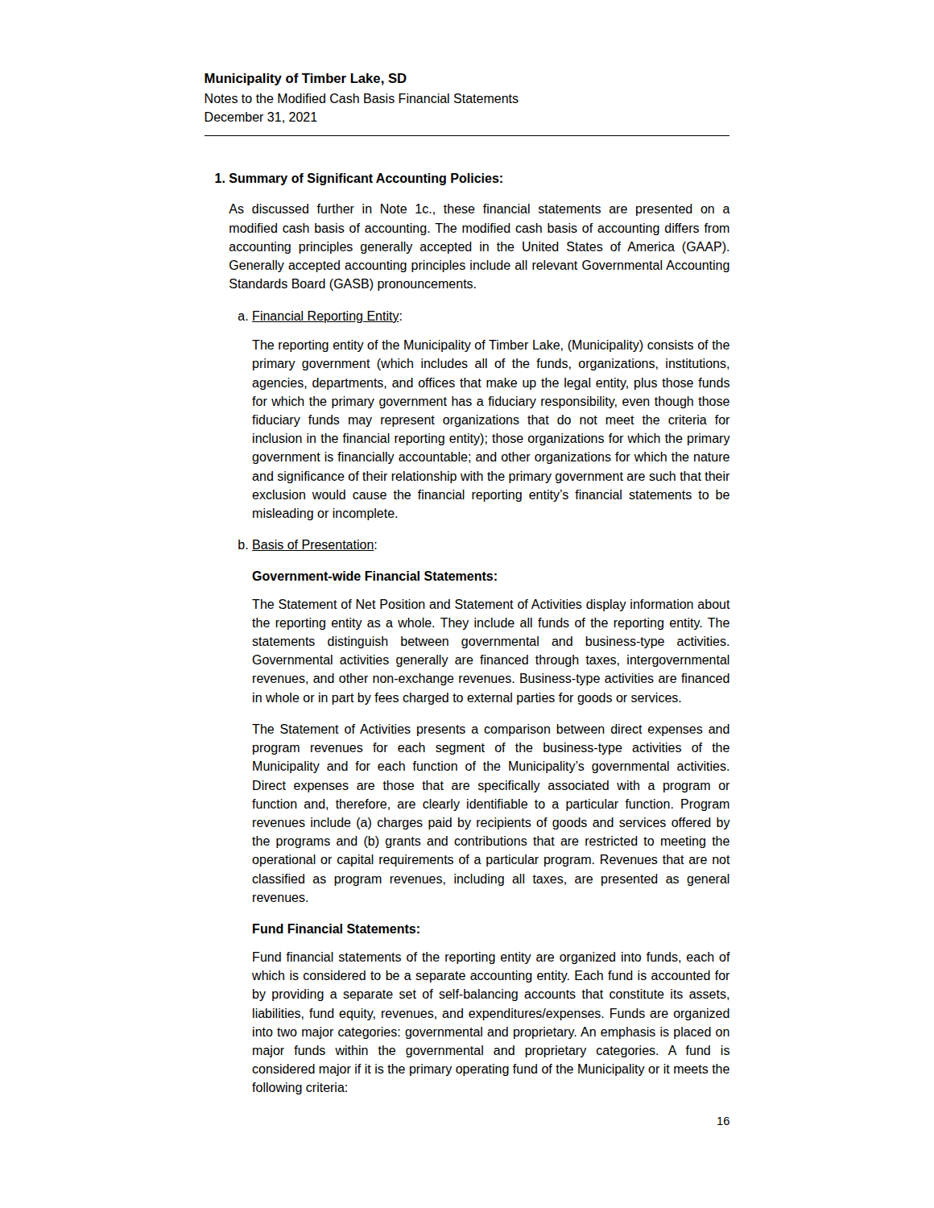Municipality of Timber Lake, SD
Notes to the Modified Cash Basis Financial Statements
December 31, 2021
Summary of Significant Accounting Policies:
As discussed further in Note 1c., these financial statements are presented on a modified cash basis of accounting. The modified cash basis of accounting differs from accounting principles generally accepted in the United States of America (GAAP). Generally accepted accounting principles include all relevant Governmental Accounting Standards Board (GASB) pronouncements.
Financial Reporting Entity:
The reporting entity of the Municipality of Timber Lake, (Municipality) consists of the primary government (which includes all of the funds, organizations, institutions, agencies, departments, and offices that make up the legal entity, plus those funds for which the primary government has a fiduciary responsibility, even though those fiduciary funds may represent organizations that do not meet the criteria for inclusion in the financial reporting entity); those organizations for which the primary government is financially accountable; and other organizations for which the nature and significance of their relationship with the primary government are such that their exclusion would cause the financial reporting entity’s financial statements to be misleading or incomplete.
Basis of Presentation:
Government-wide Financial Statements:
The Statement of Net Position and Statement of Activities display information about the reporting entity as a whole. They include all funds of the reporting entity. The statements distinguish between governmental and business-type activities. Governmental activities generally are financed through taxes, intergovernmental revenues, and other non-exchange revenues. Business-type activities are financed in whole or in part by fees charged to external parties for goods or services.
The Statement of Activities presents a comparison between direct expenses and program revenues for each segment of the business-type activities of the Municipality and for each function of the Municipality’s governmental activities. Direct expenses are those that are specifically associated with a program or function and, therefore, are clearly identifiable to a particular function. Program revenues include (a) charges paid by recipients of goods and services offered by the programs and (b) grants and contributions that are restricted to meeting the operational or capital requirements of a particular program. Revenues that are not classified as program revenues, including all taxes, are presented as general revenues.
Fund Financial Statements:
Fund financial statements of the reporting entity are organized into funds, each of which is considered to be a separate accounting entity. Each fund is accounted for by providing a separate set of self-balancing accounts that constitute its assets, liabilities, fund equity, revenues, and expenditures/expenses. Funds are organized into two major categories: governmental and proprietary. An emphasis is placed on major funds within the governmental and proprietary categories. A fund is considered major if it is the primary operating fund of the Municipality or it meets the following criteria:
16